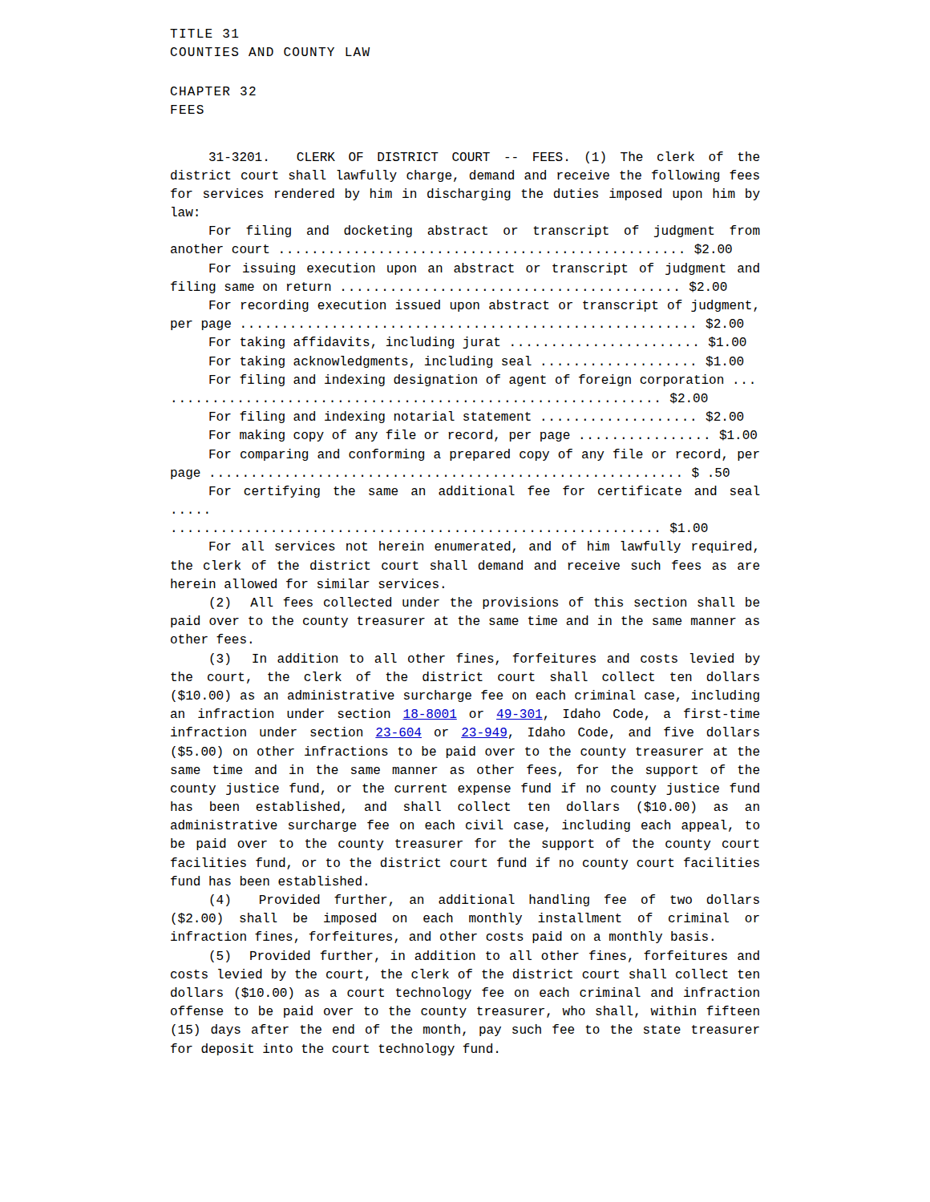TITLE 31
COUNTIES AND COUNTY LAW
CHAPTER 32
FEES
31-3201. CLERK OF DISTRICT COURT -- FEES. (1) The clerk of the district court shall lawfully charge, demand and receive the following fees for services rendered by him in discharging the duties imposed upon him by law:
For filing and docketing abstract or transcript of judgment from another court ................................................. $2.00
For issuing execution upon an abstract or transcript of judgment and filing same on return ......................................... $2.00
For recording execution issued upon abstract or transcript of judgment, per page ....................................................... $2.00
For taking affidavits, including jurat ....................... $1.00
For taking acknowledgments, including seal ................... $1.00
For filing and indexing designation of agent of foreign corporation ...
........................................................... $2.00
For filing and indexing notarial statement ................... $2.00
For making copy of any file or record, per page ................ $1.00
For comparing and conforming a prepared copy of any file or record, per page ......................................................... $ .50
For certifying the same an additional fee for certificate and seal .....
........................................................... $1.00
For all services not herein enumerated, and of him lawfully required, the clerk of the district court shall demand and receive such fees as are herein allowed for similar services.
(2) All fees collected under the provisions of this section shall be paid over to the county treasurer at the same time and in the same manner as other fees.
(3) In addition to all other fines, forfeitures and costs levied by the court, the clerk of the district court shall collect ten dollars ($10.00) as an administrative surcharge fee on each criminal case, including an infraction under section 18-8001 or 49-301, Idaho Code, a first-time infraction under section 23-604 or 23-949, Idaho Code, and five dollars ($5.00) on other infractions to be paid over to the county treasurer at the same time and in the same manner as other fees, for the support of the county justice fund, or the current expense fund if no county justice fund has been established, and shall collect ten dollars ($10.00) as an administrative surcharge fee on each civil case, including each appeal, to be paid over to the county treasurer for the support of the county court facilities fund, or to the district court fund if no county court facilities fund has been established.
(4) Provided further, an additional handling fee of two dollars ($2.00) shall be imposed on each monthly installment of criminal or infraction fines, forfeitures, and other costs paid on a monthly basis.
(5) Provided further, in addition to all other fines, forfeitures and costs levied by the court, the clerk of the district court shall collect ten dollars ($10.00) as a court technology fee on each criminal and infraction offense to be paid over to the county treasurer, who shall, within fifteen (15) days after the end of the month, pay such fee to the state treasurer for deposit into the court technology fund.